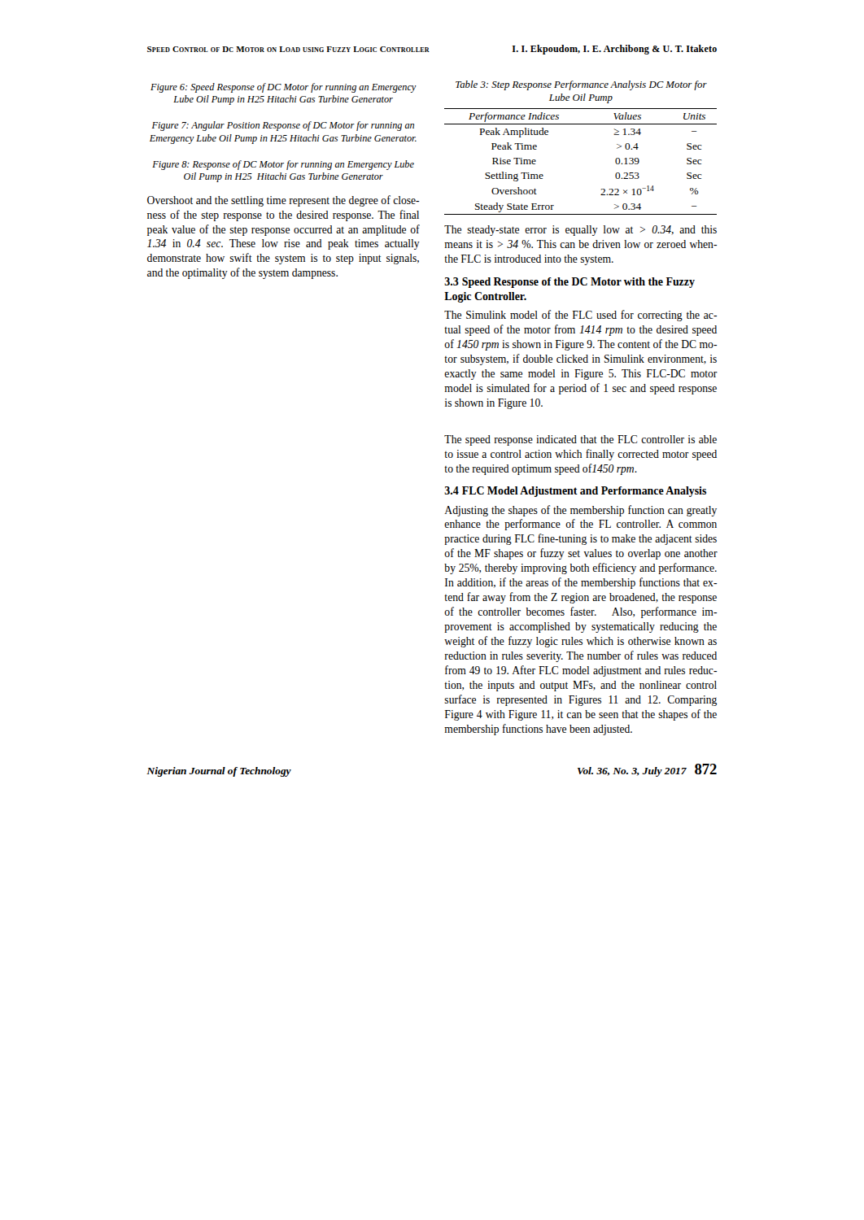Speed Control of Dc Motor on Load using Fuzzy Logic Controller I. I. Ekpoudom, I. E. Archibong & U. T. Itaketo
Figure 6: Speed Response of DC Motor for running an Emergency Lube Oil Pump in H25 Hitachi Gas Turbine Generator
Figure 7: Angular Position Response of DC Motor for running an Emergency Lube Oil Pump in H25 Hitachi Gas Turbine Generator.
Figure 8: Response of DC Motor for running an Emergency Lube Oil Pump in H25 Hitachi Gas Turbine Generator
Overshoot and the settling time represent the degree of closeness of the step response to the desired response. The final peak value of the step response occurred at an amplitude of 1.34 in 0.4 sec. These low rise and peak times actually demonstrate how swift the system is to step input signals, and the optimality of the system dampness.
Table 3: Step Response Performance Analysis DC Motor for Lube Oil Pump
| Performance Indices | Values | Units |
| --- | --- | --- |
| Peak Amplitude | ≥ 1.34 | − |
| Peak Time | > 0.4 | Sec |
| Rise Time | 0.139 | Sec |
| Settling Time | 0.253 | Sec |
| Overshoot | 2.22 × 10 −14 | % |
| Steady State Error | > 0.34 | − |
The steady-state error is equally low at > 0.34, and this means it is > 34 %. This can be driven low or zeroed whenthe FLC is introduced into the system.
3.3 Speed Response of the DC Motor with the Fuzzy Logic Controller.
The Simulink model of the FLC used for correcting the actual speed of the motor from 1414 rpm to the desired speed of 1450 rpm is shown in Figure 9. The content of the DC motor subsystem, if double clicked in Simulink environment, is exactly the same model in Figure 5. This FLC-DC motor model is simulated for a period of 1 sec and speed response is shown in Figure 10.
The speed response indicated that the FLC controller is able to issue a control action which finally corrected motor speed to the required optimum speed of1450 rpm.
3.4 FLC Model Adjustment and Performance Analysis
Adjusting the shapes of the membership function can greatly enhance the performance of the FL controller. A common practice during FLC fine-tuning is to make the adjacent sides of the MF shapes or fuzzy set values to overlap one another by 25%, thereby improving both efficiency and performance. In addition, if the areas of the membership functions that extend far away from the Z region are broadened, the response of the controller becomes faster. Also, performance improvement is accomplished by systematically reducing the weight of the fuzzy logic rules which is otherwise known as reduction in rules severity. The number of rules was reduced from 49 to 19. After FLC model adjustment and rules reduction, the inputs and output MFs, and the nonlinear control surface is represented in Figures 11 and 12. Comparing Figure 4 with Figure 11, it can be seen that the shapes of the membership functions have been adjusted.
Nigerian Journal of Technology Vol. 36, No. 3, July 2017 872